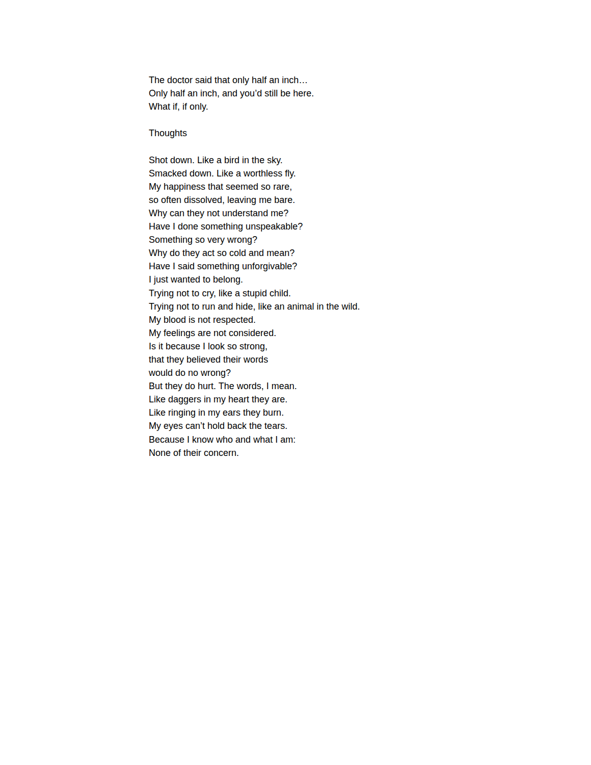The doctor said that only half an inch…
Only half an inch, and you’d still be here.
What if, if only.
Thoughts
Shot down. Like a bird in the sky.
Smacked down. Like a worthless fly.
My happiness that seemed so rare,
so often dissolved, leaving me bare.
Why can they not understand me?
Have I done something unspeakable?
Something so very wrong?
Why do they act so cold and mean?
Have I said something unforgivable?
I just wanted to belong.
Trying not to cry, like a stupid child.
Trying not to run and hide, like an animal in the wild.
My blood is not respected.
My feelings are not considered.
Is it because I look so strong,
that they believed their words
would do no wrong?
But they do hurt. The words, I mean.
Like daggers in my heart they are.
Like ringing in my ears they burn.
My eyes can’t hold back the tears.
Because I know who and what I am:
None of their concern.